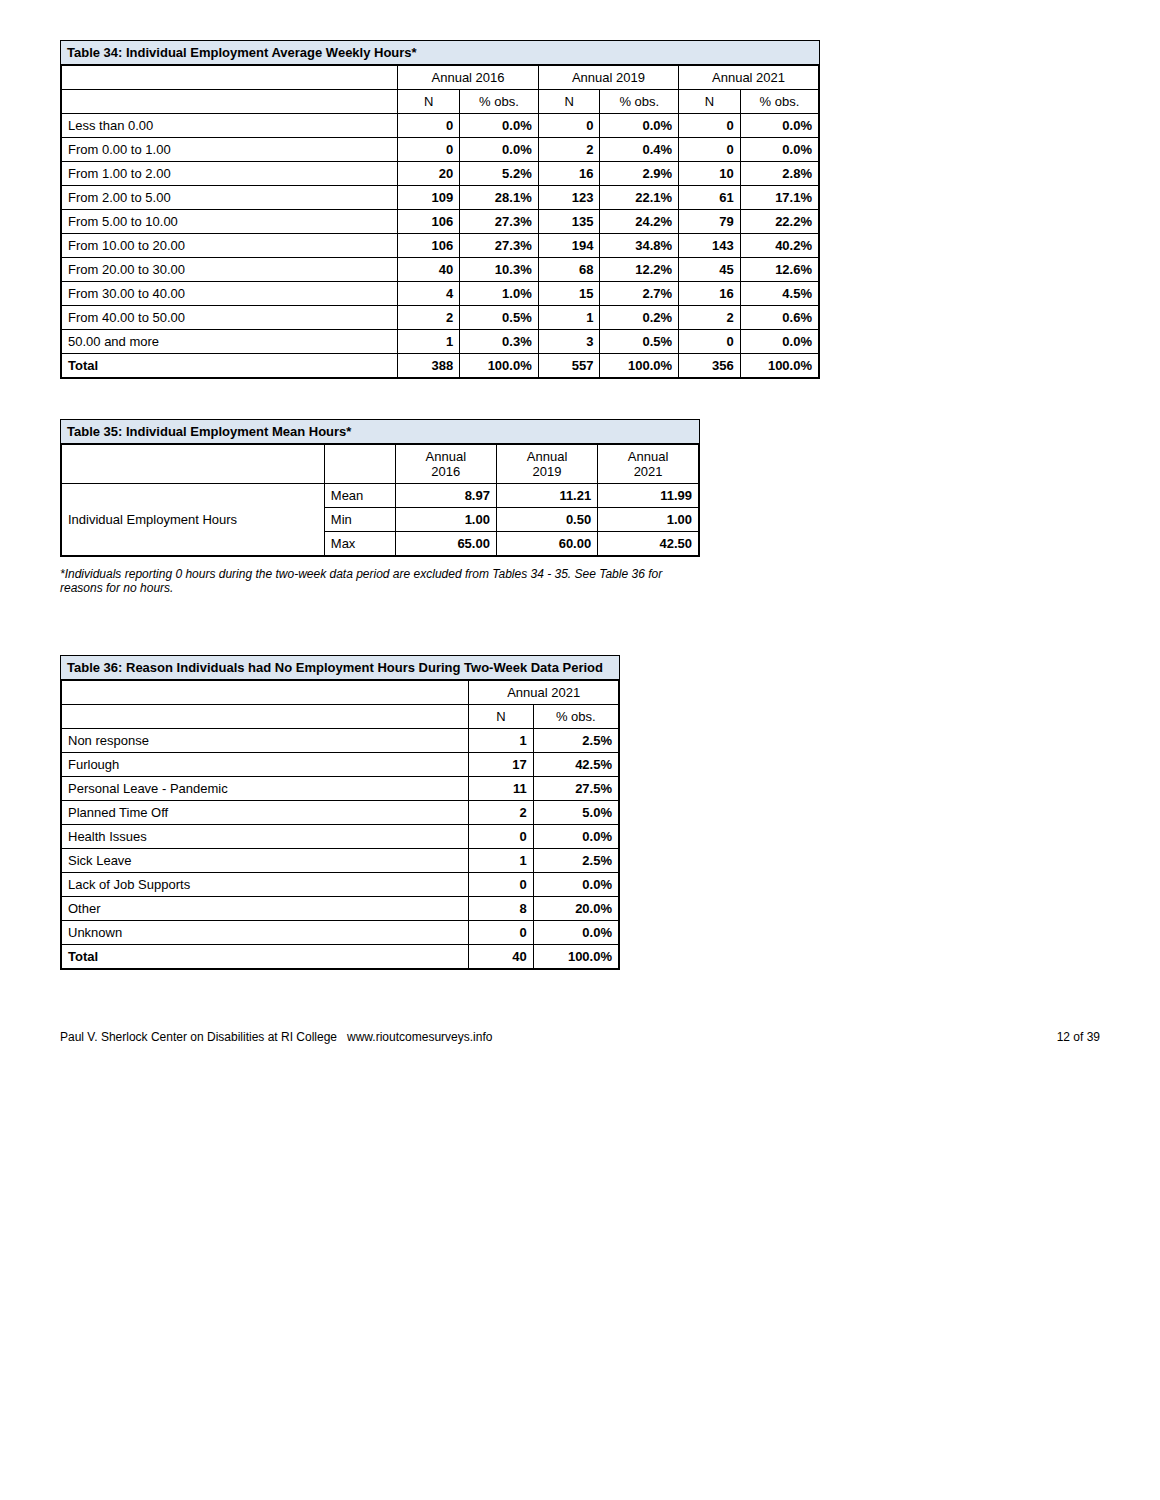Table 34: Individual Employment Average Weekly Hours*
| | Annual 2016 | Annual 2019 | Annual 2021 |
| --- | --- | --- | --- |
| | N | % obs. | N | % obs. | N | % obs. |
| Less than 0.00 | 0 | 0.0% | 0 | 0.0% | 0 | 0.0% |
| From 0.00 to 1.00 | 0 | 0.0% | 2 | 0.4% | 0 | 0.0% |
| From 1.00 to 2.00 | 20 | 5.2% | 16 | 2.9% | 10 | 2.8% |
| From 2.00 to 5.00 | 109 | 28.1% | 123 | 22.1% | 61 | 17.1% |
| From 5.00 to 10.00 | 106 | 27.3% | 135 | 24.2% | 79 | 22.2% |
| From 10.00 to 20.00 | 106 | 27.3% | 194 | 34.8% | 143 | 40.2% |
| From 20.00 to 30.00 | 40 | 10.3% | 68 | 12.2% | 45 | 12.6% |
| From 30.00 to 40.00 | 4 | 1.0% | 15 | 2.7% | 16 | 4.5% |
| From 40.00 to 50.00 | 2 | 0.5% | 1 | 0.2% | 2 | 0.6% |
| 50.00 and more | 1 | 0.3% | 3 | 0.5% | 0 | 0.0% |
| Total | 388 | 100.0% | 557 | 100.0% | 356 | 100.0% |
Table 35: Individual Employment Mean Hours*
| | | Annual 2016 | Annual 2019 | Annual 2021 |
| --- | --- | --- | --- | --- |
| Individual Employment Hours | Mean | 8.97 | 11.21 | 11.99 |
| Min | 1.00 | 0.50 | 1.00 |
| Max | 65.00 | 60.00 | 42.50 |
*Individuals reporting 0 hours during the two-week data period are excluded from Tables 34 - 35. See Table 36 for reasons for no hours.
Table 36: Reason Individuals had No Employment Hours During Two-Week Data Period
| | Annual 2021 |
| --- | --- |
| | N | % obs. |
| Non response | 1 | 2.5% |
| Furlough | 17 | 42.5% |
| Personal Leave - Pandemic | 11 | 27.5% |
| Planned Time Off | 2 | 5.0% |
| Health Issues | 0 | 0.0% |
| Sick Leave | 1 | 2.5% |
| Lack of Job Supports | 0 | 0.0% |
| Other | 8 | 20.0% |
| Unknown | 0 | 0.0% |
| Total | 40 | 100.0% |
Paul V. Sherlock Center on Disabilities at RI College www.rioutcomesurveys.info 12 of 39